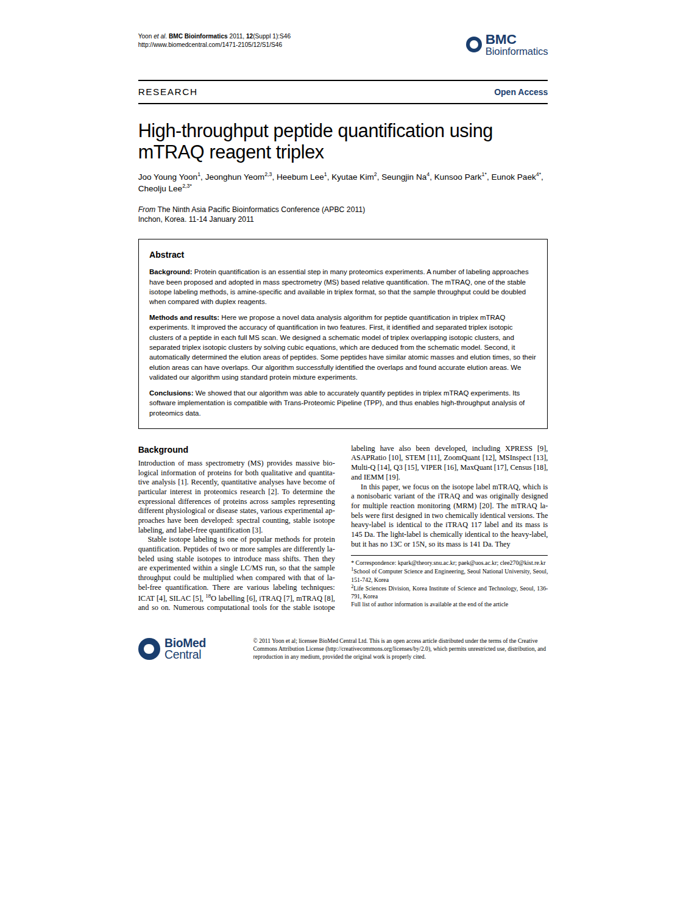Yoon et al. BMC Bioinformatics 2011, 12(Suppl 1):S46
http://www.biomedcentral.com/1471-2105/12/S1/S46
BMC Bioinformatics
RESEARCH
Open Access
High-throughput peptide quantification using mTRAQ reagent triplex
Joo Young Yoon1, Jeonghun Yeom2,3, Heebum Lee1, Kyutae Kim2, Seungjin Na4, Kunsoo Park1*, Eunok Paek4*, Cheolju Lee2,3*
From The Ninth Asia Pacific Bioinformatics Conference (APBC 2011)
Inchon, Korea. 11-14 January 2011
Abstract
Background: Protein quantification is an essential step in many proteomics experiments. A number of labeling approaches have been proposed and adopted in mass spectrometry (MS) based relative quantification. The mTRAQ, one of the stable isotope labeling methods, is amine-specific and available in triplex format, so that the sample throughput could be doubled when compared with duplex reagents.
Methods and results: Here we propose a novel data analysis algorithm for peptide quantification in triplex mTRAQ experiments. It improved the accuracy of quantification in two features. First, it identified and separated triplex isotopic clusters of a peptide in each full MS scan. We designed a schematic model of triplex overlapping isotopic clusters, and separated triplex isotopic clusters by solving cubic equations, which are deduced from the schematic model. Second, it automatically determined the elution areas of peptides. Some peptides have similar atomic masses and elution times, so their elution areas can have overlaps. Our algorithm successfully identified the overlaps and found accurate elution areas. We validated our algorithm using standard protein mixture experiments.
Conclusions: We showed that our algorithm was able to accurately quantify peptides in triplex mTRAQ experiments. Its software implementation is compatible with Trans-Proteomic Pipeline (TPP), and thus enables high-throughput analysis of proteomics data.
Background
Introduction of mass spectrometry (MS) provides massive biological information of proteins for both qualitative and quantitative analysis [1]. Recently, quantitative analyses have become of particular interest in proteomics research [2]. To determine the expressional differences of proteins across samples representing different physiological or disease states, various experimental approaches have been developed: spectral counting, stable isotope labeling, and label-free quantification [3].
Stable isotope labeling is one of popular methods for protein quantification. Peptides of two or more samples are differently labeled using stable isotopes to introduce mass shifts. Then they are experimented within a single LC/MS run, so that the sample throughput could be multiplied when compared with that of label-free quantification. There are various labeling techniques: ICAT [4], SILAC [5], 18O labelling [6], iTRAQ [7], mTRAQ [8], and so on. Numerous computational tools for the stable isotope labeling have also been developed, including XPRESS [9], ASAPRatio [10], STEM [11], ZoomQuant [12], MSInspect [13], Multi-Q [14], Q3 [15], VIPER [16], MaxQuant [17], Census [18], and IEMM [19].
In this paper, we focus on the isotope label mTRAQ, which is a nonisobaric variant of the iTRAQ and was originally designed for multiple reaction monitoring (MRM) [20]. The mTRAQ labels were first designed in two chemically identical versions. The heavy-label is identical to the iTRAQ 117 label and its mass is 145 Da. The light-label is chemically identical to the heavy-label, but it has no 13C or 15N, so its mass is 141 Da. They
* Correspondence: kpark@theory.snu.ac.kr; paek@uos.ac.kr; clee270@kist.re.kr
1School of Computer Science and Engineering, Seoul National University, Seoul, 151-742, Korea
2Life Sciences Division, Korea Institute of Science and Technology, Seoul, 136-791, Korea
Full list of author information is available at the end of the article
BioMed Central
© 2011 Yoon et al; licensee BioMed Central Ltd. This is an open access article distributed under the terms of the Creative Commons Attribution License (http://creativecommons.org/licenses/by/2.0), which permits unrestricted use, distribution, and reproduction in any medium, provided the original work is properly cited.